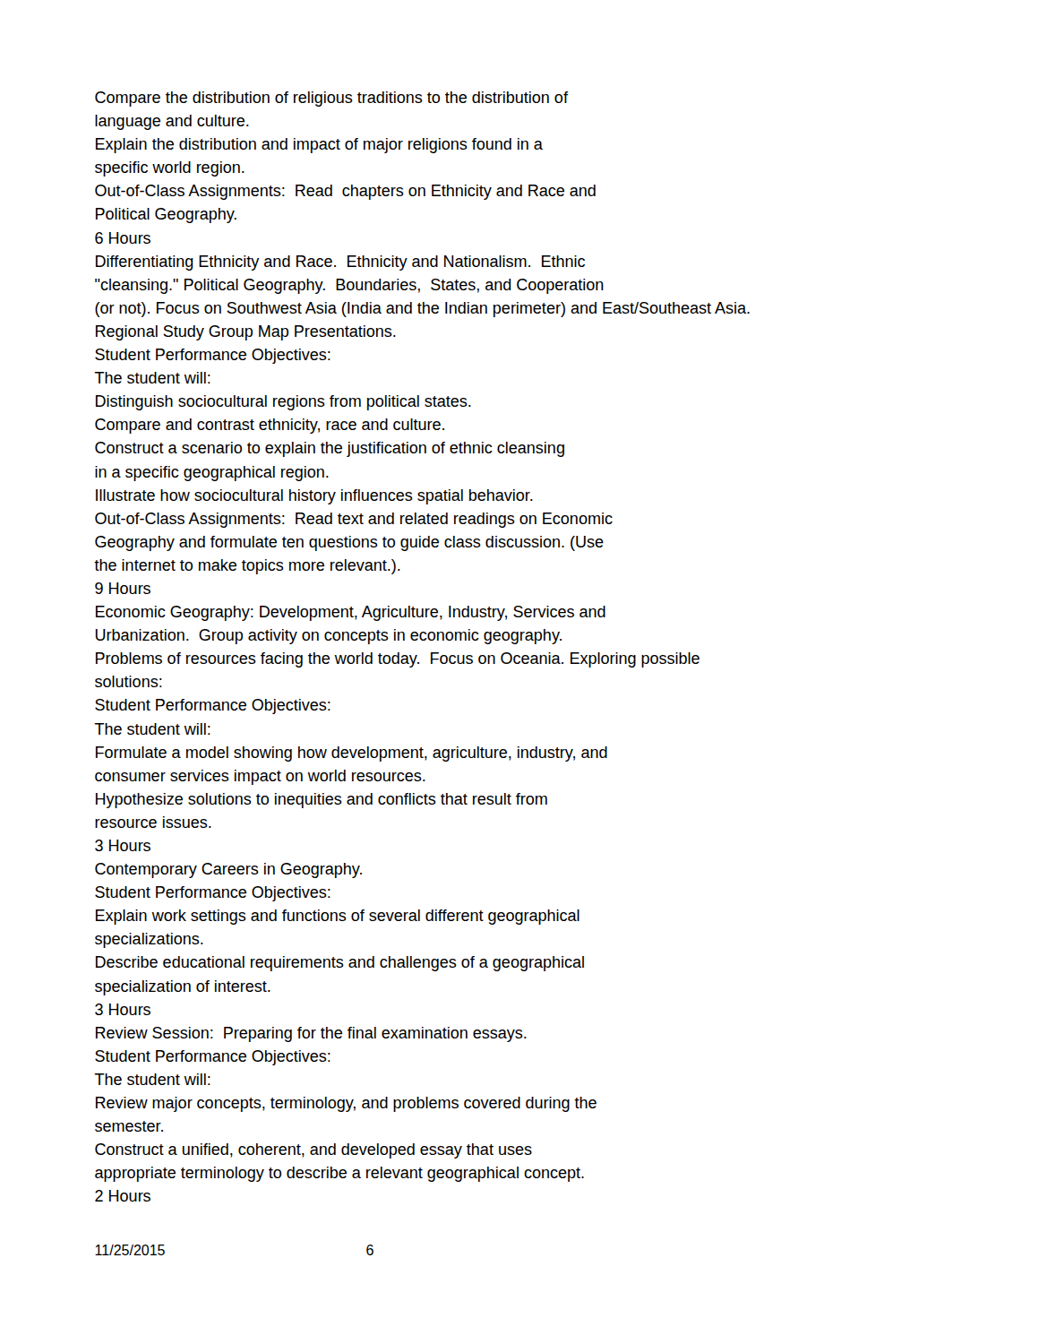Compare the distribution of religious traditions to the distribution of
language and culture.
Explain the distribution and impact of major religions found in a
specific world region.
Out-of-Class Assignments: Read chapters on Ethnicity and Race and
Political Geography.
6 Hours
Differentiating Ethnicity and Race. Ethnicity and Nationalism. Ethnic
"cleansing." Political Geography. Boundaries, States, and Cooperation
(or not). Focus on Southwest Asia (India and the Indian perimeter) and East/Southeast Asia.
Regional Study Group Map Presentations.
Student Performance Objectives:
The student will:
Distinguish sociocultural regions from political states.
Compare and contrast ethnicity, race and culture.
Construct a scenario to explain the justification of ethnic cleansing
in a specific geographical region.
Illustrate how sociocultural history influences spatial behavior.
Out-of-Class Assignments: Read text and related readings on Economic
Geography and formulate ten questions to guide class discussion. (Use
the internet to make topics more relevant.).
9 Hours
Economic Geography: Development, Agriculture, Industry, Services and
Urbanization. Group activity on concepts in economic geography.
Problems of resources facing the world today. Focus on Oceania. Exploring possible
solutions:
Student Performance Objectives:
The student will:
Formulate a model showing how development, agriculture, industry, and
consumer services impact on world resources.
Hypothesize solutions to inequities and conflicts that result from
resource issues.
3 Hours
Contemporary Careers in Geography.
Student Performance Objectives:
Explain work settings and functions of several different geographical
specializations.
Describe educational requirements and challenges of a geographical
specialization of interest.
3 Hours
Review Session: Preparing for the final examination essays.
Student Performance Objectives:
The student will:
Review major concepts, terminology, and problems covered during the
semester.
Construct a unified, coherent, and developed essay that uses
appropriate terminology to describe a relevant geographical concept.
2 Hours
11/25/2015 6